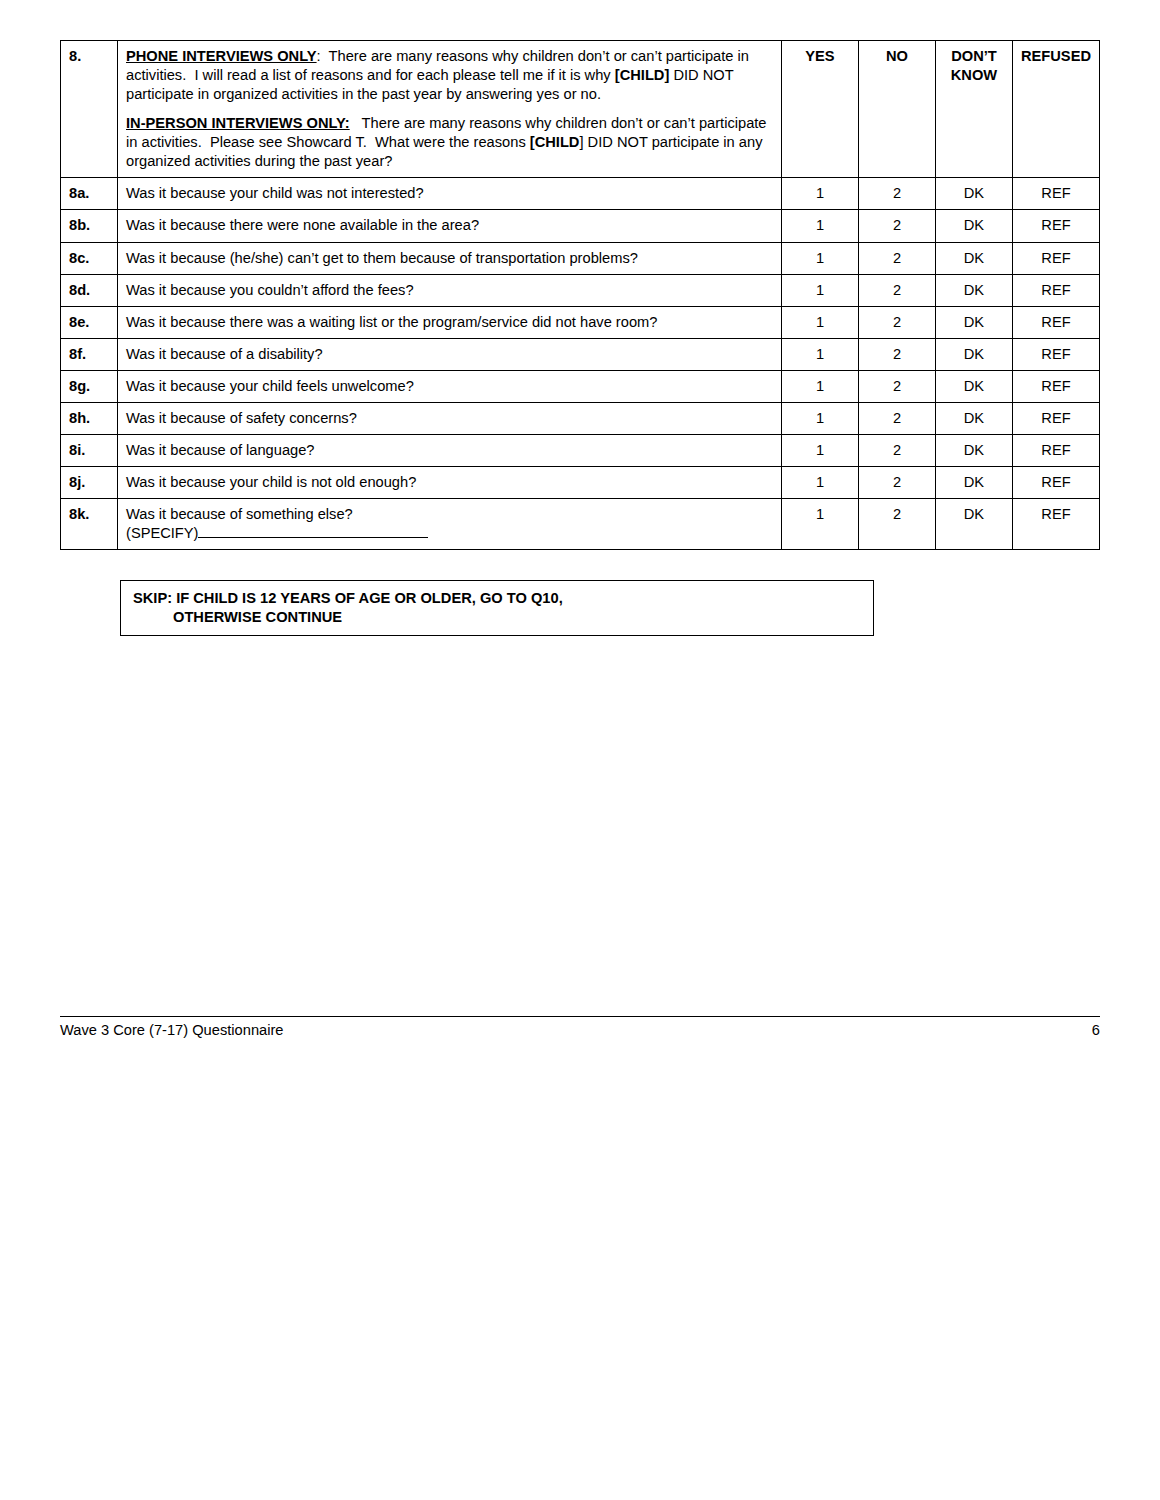| 8. | PHONE INTERVIEWS ONLY : There are many reasons why children don’t or can’t participate in activities. I will read a list of reasons and for each please tell me if it is why [CHILD] DID NOT participate in organized activities in the past year by answering yes or no. IN-PERSON INTERVIEWS ONLY: There are many reasons why children don’t or can’t participate in activities. Please see Showcard T. What were the reasons [CHILD ] DID NOT participate in any organized activities during the past year? | YES | NO | DON’T KNOW | REFUSED |
| 8a. | Was it because your child was not interested? | 1 | 2 | DK | REF |
| 8b. | Was it because there were none available in the area? | 1 | 2 | DK | REF |
| 8c. | Was it because (he/she) can’t get to them because of transportation problems? | 1 | 2 | DK | REF |
| 8d. | Was it because you couldn’t afford the fees? | 1 | 2 | DK | REF |
| 8e. | Was it because there was a waiting list or the program/service did not have room? | 1 | 2 | DK | REF |
| 8f. | Was it because of a disability? | 1 | 2 | DK | REF |
| 8g. | Was it because your child feels unwelcome? | 1 | 2 | DK | REF |
| 8h. | Was it because of safety concerns? | 1 | 2 | DK | REF |
| 8i. | Was it because of language? | 1 | 2 | DK | REF |
| 8j. | Was it because your child is not old enough? | 1 | 2 | DK | REF |
| 8k. | Was it because of something else? (SPECIFY) | 1 | 2 | DK | REF |
SKIP: IF CHILD IS 12 YEARS OF AGE OR OLDER, GO TO Q10, OTHERWISE CONTINUE
Wave 3 Core (7-17) Questionnaire 6